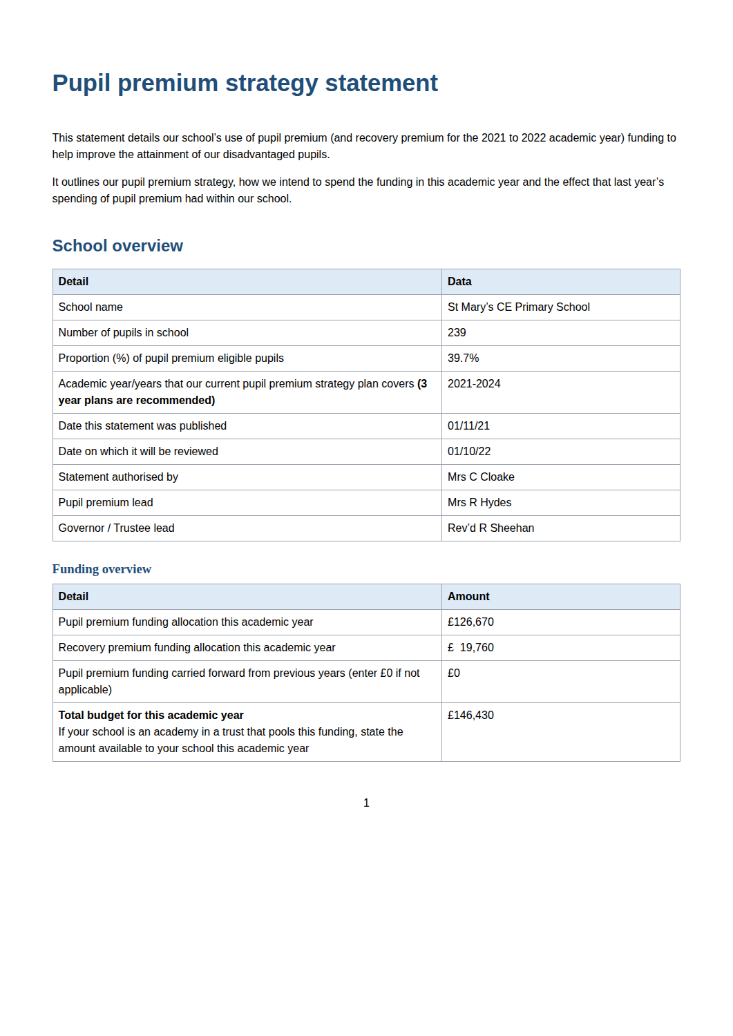Pupil premium strategy statement
This statement details our school’s use of pupil premium (and recovery premium for the 2021 to 2022 academic year) funding to help improve the attainment of our disadvantaged pupils.
It outlines our pupil premium strategy, how we intend to spend the funding in this academic year and the effect that last year’s spending of pupil premium had within our school.
School overview
| Detail | Data |
| --- | --- |
| School name | St Mary’s CE Primary School |
| Number of pupils in school | 239 |
| Proportion (%) of pupil premium eligible pupils | 39.7% |
| Academic year/years that our current pupil premium strategy plan covers (3 year plans are recommended) | 2021-2024 |
| Date this statement was published | 01/11/21 |
| Date on which it will be reviewed | 01/10/22 |
| Statement authorised by | Mrs C Cloake |
| Pupil premium lead | Mrs R Hydes |
| Governor / Trustee lead | Rev’d R Sheehan |
Funding overview
| Detail | Amount |
| --- | --- |
| Pupil premium funding allocation this academic year | £126,670 |
| Recovery premium funding allocation this academic year | £ 19,760 |
| Pupil premium funding carried forward from previous years (enter £0 if not applicable) | £0 |
| Total budget for this academic year If your school is an academy in a trust that pools this funding, state the amount available to your school this academic year | £146,430 |
1